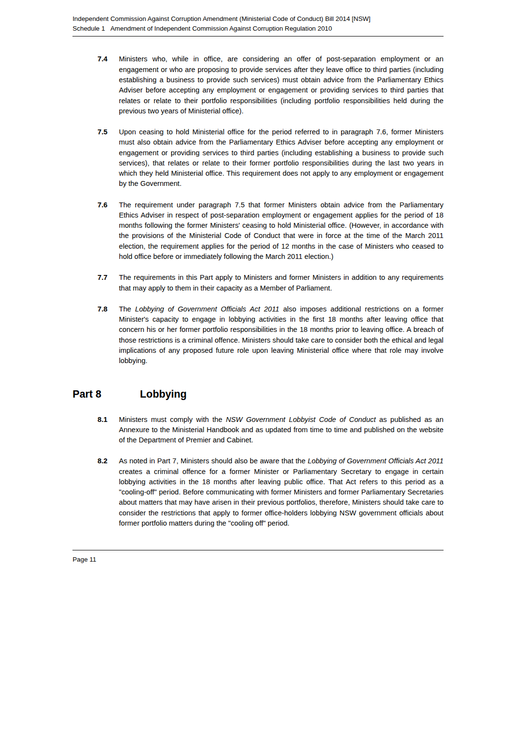Independent Commission Against Corruption Amendment (Ministerial Code of Conduct) Bill 2014 [NSW]
Schedule 1 Amendment of Independent Commission Against Corruption Regulation 2010
7.4
Ministers who, while in office, are considering an offer of post-separation employment or an engagement or who are proposing to provide services after they leave office to third parties (including establishing a business to provide such services) must obtain advice from the Parliamentary Ethics Adviser before accepting any employment or engagement or providing services to third parties that relates or relate to their portfolio responsibilities (including portfolio responsibilities held during the previous two years of Ministerial office).
7.5
Upon ceasing to hold Ministerial office for the period referred to in paragraph 7.6, former Ministers must also obtain advice from the Parliamentary Ethics Adviser before accepting any employment or engagement or providing services to third parties (including establishing a business to provide such services), that relates or relate to their former portfolio responsibilities during the last two years in which they held Ministerial office. This requirement does not apply to any employment or engagement by the Government.
7.6
The requirement under paragraph 7.5 that former Ministers obtain advice from the Parliamentary Ethics Adviser in respect of post-separation employment or engagement applies for the period of 18 months following the former Ministers' ceasing to hold Ministerial office. (However, in accordance with the provisions of the Ministerial Code of Conduct that were in force at the time of the March 2011 election, the requirement applies for the period of 12 months in the case of Ministers who ceased to hold office before or immediately following the March 2011 election.)
7.7
The requirements in this Part apply to Ministers and former Ministers in addition to any requirements that may apply to them in their capacity as a Member of Parliament.
7.8
The Lobbying of Government Officials Act 2011 also imposes additional restrictions on a former Minister's capacity to engage in lobbying activities in the first 18 months after leaving office that concern his or her former portfolio responsibilities in the 18 months prior to leaving office. A breach of those restrictions is a criminal offence. Ministers should take care to consider both the ethical and legal implications of any proposed future role upon leaving Ministerial office where that role may involve lobbying.
Part 8 Lobbying
8.1
Ministers must comply with the NSW Government Lobbyist Code of Conduct as published as an Annexure to the Ministerial Handbook and as updated from time to time and published on the website of the Department of Premier and Cabinet.
8.2
As noted in Part 7, Ministers should also be aware that the Lobbying of Government Officials Act 2011 creates a criminal offence for a former Minister or Parliamentary Secretary to engage in certain lobbying activities in the 18 months after leaving public office. That Act refers to this period as a "cooling-off" period. Before communicating with former Ministers and former Parliamentary Secretaries about matters that may have arisen in their previous portfolios, therefore, Ministers should take care to consider the restrictions that apply to former office-holders lobbying NSW government officials about former portfolio matters during the "cooling off" period.
Page 11